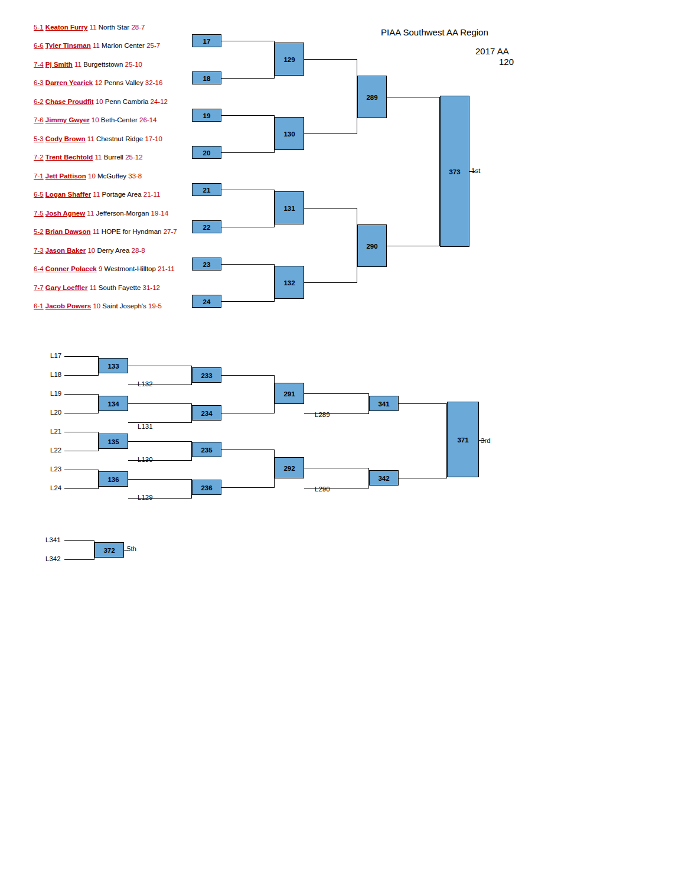PIAA Southwest AA Region
2017 AA
120
5-1 Keaton Furry 11 North Star 28-7
6-6 Tyler Tinsman 11 Marion Center 25-7
7-4 Pj Smith 11 Burgettstown 25-10
6-3 Darren Yearick 12 Penns Valley 32-16
6-2 Chase Proudfit 10 Penn Cambria 24-12
7-6 Jimmy Gwyer 10 Beth-Center 26-14
5-3 Cody Brown 11 Chestnut Ridge 17-10
7-2 Trent Bechtold 11 Burrell 25-12
7-1 Jett Pattison 10 McGuffey 33-8
6-5 Logan Shaffer 11 Portage Area 21-11
7-5 Josh Agnew 11 Jefferson-Morgan 19-14
5-2 Brian Dawson 11 HOPE for Hyndman 27-7
7-3 Jason Baker 10 Derry Area 28-8
6-4 Conner Polacek 9 Westmont-Hilltop 21-11
7-7 Gary Loeffler 11 South Fayette 31-12
6-1 Jacob Powers 10 Saint Joseph's 19-5
17
18
19
20
21
22
23
24
129
130
131
132
289
290
373
1st
L17
L18
L19
L20
L21
L22
L23
L24
133
134
135
136
L132
L131
L130
L129
233
234
235
236
291
292
L289
L290
341
342
371
3rd
L341
L342
372
5th